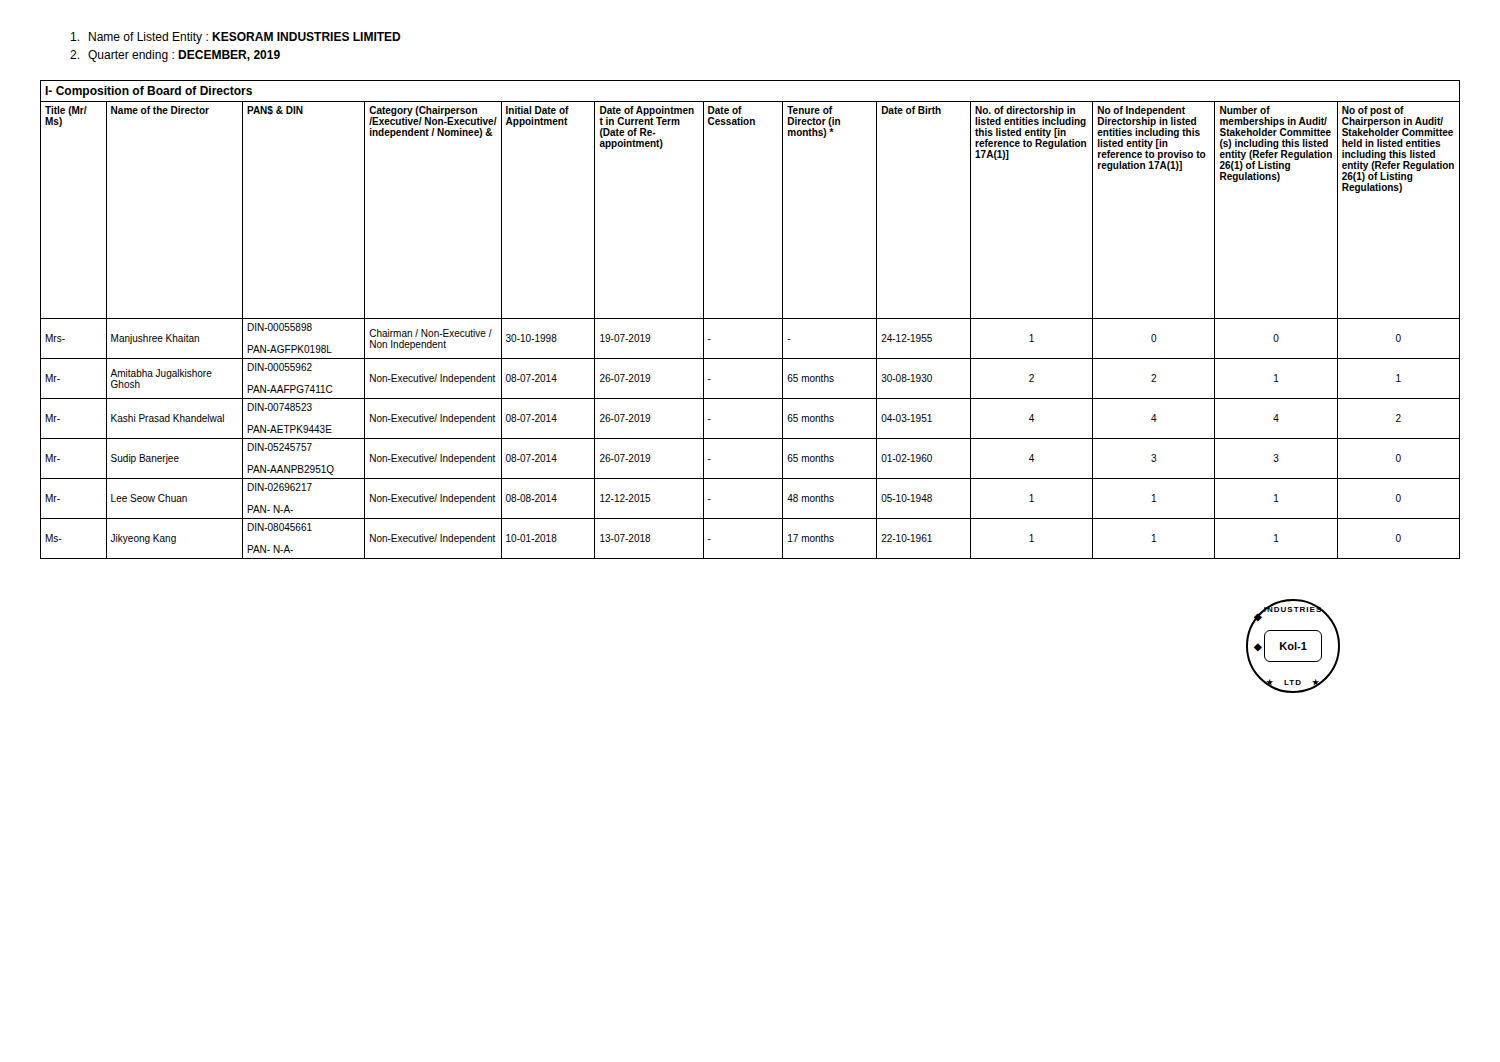1. Name of Listed Entity : KESORAM INDUSTRIES LIMITED
2. Quarter ending : DECEMBER, 2019
I- Composition of Board of Directors
| Title (Mr/ Ms) | Name of the Director | PAN$ & DIN | Category (Chairperson /Executive/ Non-Executive/ independent / Nominee) & | Initial Date of Appointment | Date of Appointmen t in Current Term (Date of Re-appointment) | Date of Cessation | Tenure of Director (in months) * | Date of Birth | No. of directorship in listed entities including this listed entity [in reference to Regulation 17A(1)] | No of Independent Directorship in listed entities including this listed entity [in reference to proviso to regulation 17A(1)] | Number of memberships in Audit/ Stakeholder Committee (s) including this listed entity (Refer Regulation 26(1) of Listing Regulations) | No of post of Chairperson in Audit/ Stakeholder Committee held in listed entities including this listed entity (Refer Regulation 26(1) of Listing Regulations) |
| --- | --- | --- | --- | --- | --- | --- | --- | --- | --- | --- | --- | --- |
| Mrs- | Manjushree Khaitan | DIN-00055898 PAN-AGFPK0198L | Chairman / Non-Executive / Non Independent | 30-10-1998 | 19-07-2019 | - | - | 24-12-1955 | 1 | 0 | 0 | 0 |
| Mr- | Amitabha Jugalkishore Ghosh | DIN-00055962 PAN-AAFPG7411C | Non-Executive/ Independent | 08-07-2014 | 26-07-2019 | - | 65 months | 30-08-1930 | 2 | 2 | 1 | 1 |
| Mr- | Kashi Prasad Khandelwal | DIN-00748523 PAN-AETPK9443E | Non-Executive/ Independent | 08-07-2014 | 26-07-2019 | - | 65 months | 04-03-1951 | 4 | 4 | 4 | 2 |
| Mr- | Sudip Banerjee | DIN-05245757 PAN-AANPB2951Q | Non-Executive/ Independent | 08-07-2014 | 26-07-2019 | - | 65 months | 01-02-1960 | 4 | 3 | 3 | 0 |
| Mr- | Lee Seow Chuan | DIN-02696217 PAN- N-A- | Non-Executive/ Independent | 08-08-2014 | 12-12-2015 | - | 48 months | 05-10-1948 | 1 | 1 | 1 | 0 |
| Ms- | Jikyeong Kang | DIN-08045661 PAN- N-A- | Non-Executive/ Independent | 10-01-2018 | 13-07-2018 | - | 17 months | 22-10-1961 | 1 | 1 | 1 | 0 |
INDUSTRIES
◆
◆
Kol-1
★ LTD ★